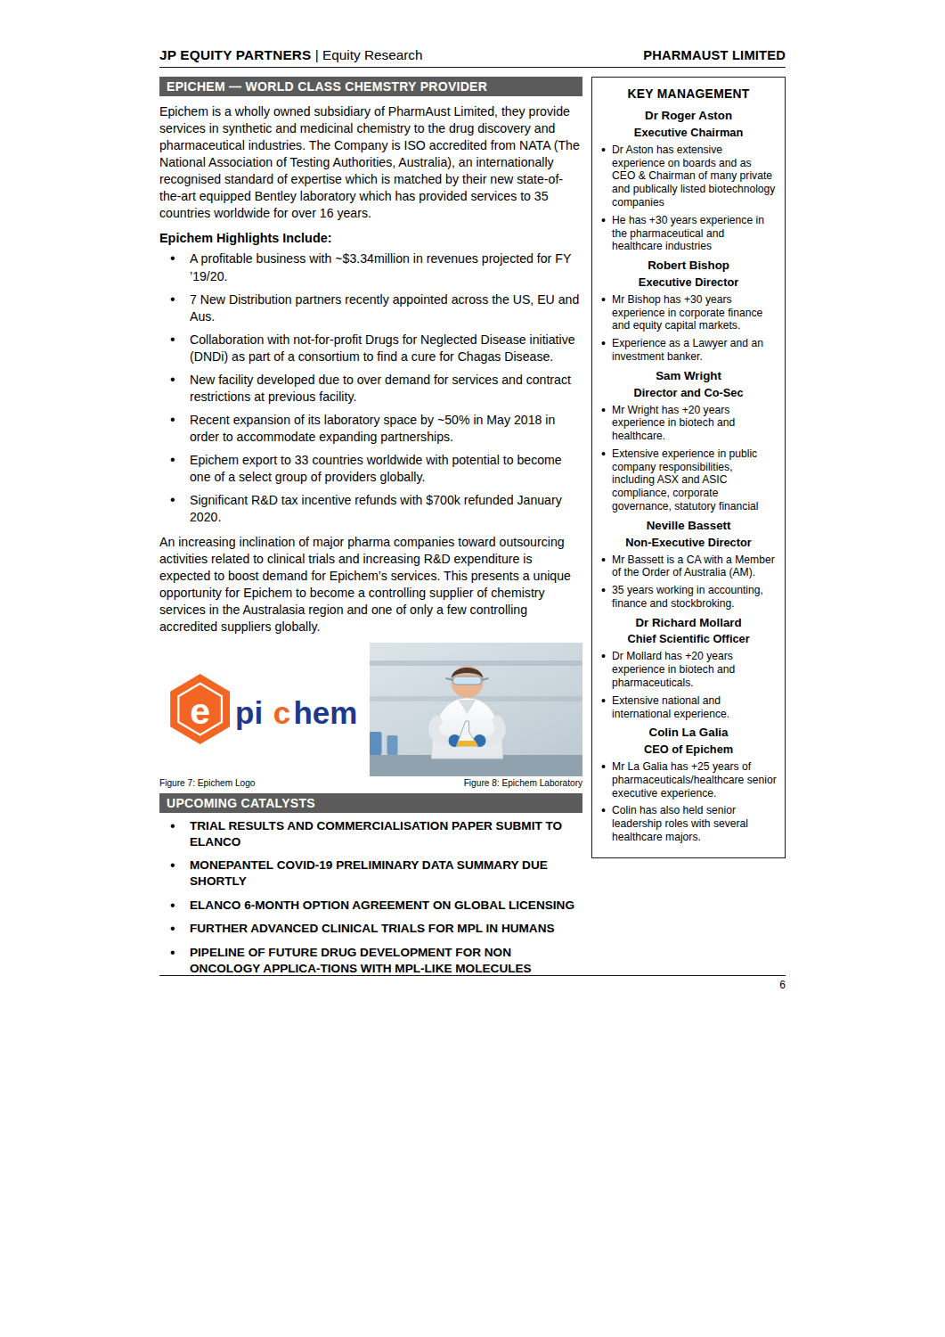JP EQUITY PARTNERS | Equity Research
PHARMAUST LIMITED
EPICHEM — WORLD CLASS CHEMSTRY PROVIDER
Epichem is a wholly owned subsidiary of PharmAust Limited, they provide services in synthetic and medicinal chemistry to the drug discovery and pharmaceutical industries. The Company is ISO accredited from NATA (The National Association of Testing Authorities, Australia), an internationally recognised standard of expertise which is matched by their new state-of-the-art equipped Bentley laboratory which has provided services to 35 countries worldwide for over 16 years.
Epichem Highlights Include:
A profitable business with ~$3.34million in revenues projected for FY ’19/20.
7 New Distribution partners recently appointed across the US, EU and Aus.
Collaboration with not-for-profit Drugs for Neglected Disease initiative (DNDi) as part of a consortium to find a cure for Chagas Disease.
New facility developed due to over demand for services and contract restrictions at previous facility.
Recent expansion of its laboratory space by ~50% in May 2018 in order to accommodate expanding partnerships.
Epichem export to 33 countries worldwide with potential to become one of a select group of providers globally.
Significant R&D tax incentive refunds with $700k refunded January 2020.
An increasing inclination of major pharma companies toward outsourcing activities related to clinical trials and increasing R&D expenditure is expected to boost demand for Epichem’s services. This presents a unique opportunity for Epichem to become a controlling supplier of chemistry services in the Australasia region and one of only a few controlling accredited suppliers globally.
e pi c hem
Figure 7: Epichem Logo Figure 8: Epichem Laboratory
UPCOMING CATALYSTS
TRIAL RESULTS AND COMMERCIALISATION PAPER SUBMIT TO ELANCO
MONEPANTEL COVID-19 PRELIMINARY DATA SUMMARY DUE SHORTLY
ELANCO 6-MONTH OPTION AGREEMENT ON GLOBAL LICENSING
FURTHER ADVANCED CLINICAL TRIALS FOR MPL IN HUMANS
PIPELINE OF FUTURE DRUG DEVELOPMENT FOR NON ONCOLOGY APPLICA-TIONS WITH MPL-LIKE MOLECULES
KEY MANAGEMENT
Dr Roger Aston
Executive Chairman
Dr Aston has extensive experience on boards and as CEO & Chairman of many private and publically listed biotechnology companies
He has +30 years experience in the pharmaceutical and healthcare industries
Robert Bishop
Executive Director
Mr Bishop has +30 years experience in corporate finance and equity capital markets.
Experience as a Lawyer and an investment banker.
Sam Wright
Director and Co-Sec
Mr Wright has +20 years experience in biotech and healthcare.
Extensive experience in public company responsibilities, including ASX and ASIC compliance, corporate governance, statutory financial
Neville Bassett
Non-Executive Director
Mr Bassett is a CA with a Member of the Order of Australia (AM).
35 years working in accounting, finance and stockbroking.
Dr Richard Mollard
Chief Scientific Officer
Dr Mollard has +20 years experience in biotech and pharmaceuticals.
Extensive national and international experience.
Colin La Galia
CEO of Epichem
Mr La Galia has +25 years of pharmaceuticals/healthcare senior executive experience.
Colin has also held senior leadership roles with several healthcare majors.
6